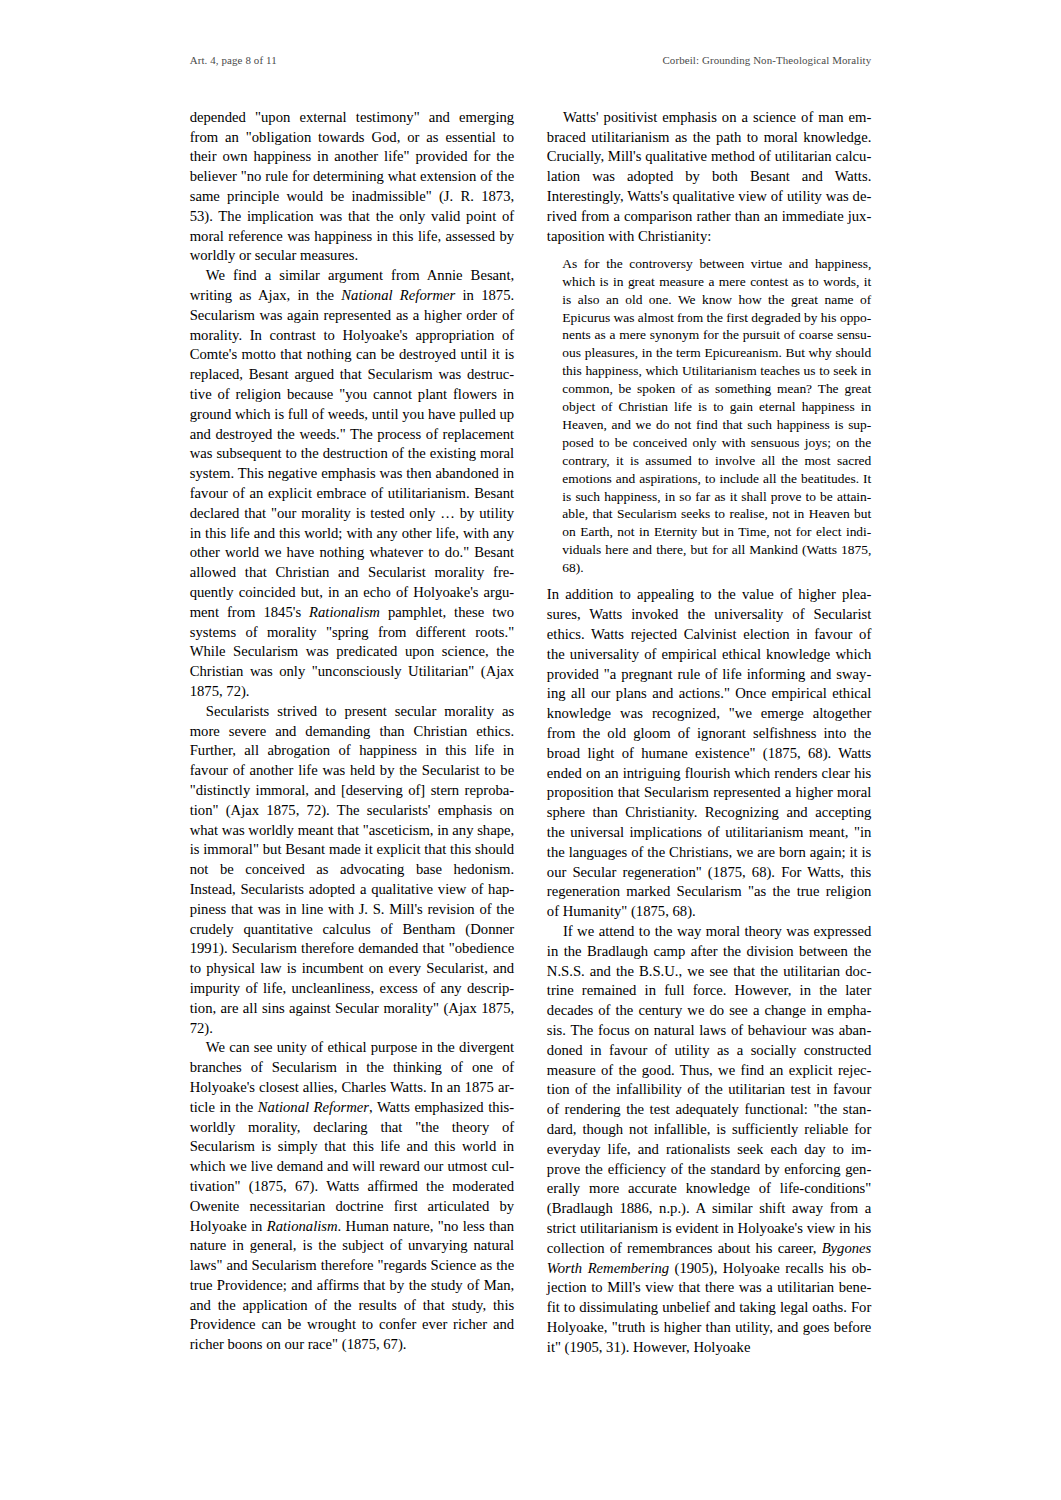Art. 4, page 8 of 11
Corbeil: Grounding Non-Theological Morality
depended "upon external testimony" and emerging from an "obligation towards God, or as essential to their own happiness in another life" provided for the believer "no rule for determining what extension of the same principle would be inadmissible" (J. R. 1873, 53). The implication was that the only valid point of moral reference was happiness in this life, assessed by worldly or secular measures.
We find a similar argument from Annie Besant, writing as Ajax, in the National Reformer in 1875. Secularism was again represented as a higher order of morality. In contrast to Holyoake's appropriation of Comte's motto that nothing can be destroyed until it is replaced, Besant argued that Secularism was destructive of religion because "you cannot plant flowers in ground which is full of weeds, until you have pulled up and destroyed the weeds." The process of replacement was subsequent to the destruction of the existing moral system. This negative emphasis was then abandoned in favour of an explicit embrace of utilitarianism. Besant declared that "our morality is tested only … by utility in this life and this world; with any other life, with any other world we have nothing whatever to do." Besant allowed that Christian and Secularist morality frequently coincided but, in an echo of Holyoake's argument from 1845's Rationalism pamphlet, these two systems of morality "spring from different roots." While Secularism was predicated upon science, the Christian was only "unconsciously Utilitarian" (Ajax 1875, 72).
Secularists strived to present secular morality as more severe and demanding than Christian ethics. Further, all abrogation of happiness in this life in favour of another life was held by the Secularist to be "distinctly immoral, and [deserving of] stern reprobation" (Ajax 1875, 72). The secularists' emphasis on what was worldly meant that "asceticism, in any shape, is immoral" but Besant made it explicit that this should not be conceived as advocating base hedonism. Instead, Secularists adopted a qualitative view of happiness that was in line with J. S. Mill's revision of the crudely quantitative calculus of Bentham (Donner 1991). Secularism therefore demanded that "obedience to physical law is incumbent on every Secularist, and impurity of life, uncleanliness, excess of any description, are all sins against Secular morality" (Ajax 1875, 72).
We can see unity of ethical purpose in the divergent branches of Secularism in the thinking of one of Holyoake's closest allies, Charles Watts. In an 1875 article in the National Reformer, Watts emphasized this-worldly morality, declaring that "the theory of Secularism is simply that this life and this world in which we live demand and will reward our utmost cultivation" (1875, 67). Watts affirmed the moderated Owenite necessitarian doctrine first articulated by Holyoake in Rationalism. Human nature, "no less than nature in general, is the subject of unvarying natural laws" and Secularism therefore "regards Science as the true Providence; and affirms that by the study of Man, and the application of the results of that study, this Providence can be wrought to confer ever richer and richer boons on our race" (1875, 67).
Watts' positivist emphasis on a science of man embraced utilitarianism as the path to moral knowledge. Crucially, Mill's qualitative method of utilitarian calculation was adopted by both Besant and Watts. Interestingly, Watts's qualitative view of utility was derived from a comparison rather than an immediate juxtaposition with Christianity:
As for the controversy between virtue and happiness, which is in great measure a mere contest as to words, it is also an old one. We know how the great name of Epicurus was almost from the first degraded by his opponents as a mere synonym for the pursuit of coarse sensuous pleasures, in the term Epicureanism. But why should this happiness, which Utilitarianism teaches us to seek in common, be spoken of as something mean? The great object of Christian life is to gain eternal happiness in Heaven, and we do not find that such happiness is supposed to be conceived only with sensuous joys; on the contrary, it is assumed to involve all the most sacred emotions and aspirations, to include all the beatitudes. It is such happiness, in so far as it shall prove to be attainable, that Secularism seeks to realise, not in Heaven but on Earth, not in Eternity but in Time, not for elect individuals here and there, but for all Mankind (Watts 1875, 68).
In addition to appealing to the value of higher pleasures, Watts invoked the universality of Secularist ethics. Watts rejected Calvinist election in favour of the universality of empirical ethical knowledge which provided "a pregnant rule of life informing and swaying all our plans and actions." Once empirical ethical knowledge was recognized, "we emerge altogether from the old gloom of ignorant selfishness into the broad light of humane existence" (1875, 68). Watts ended on an intriguing flourish which renders clear his proposition that Secularism represented a higher moral sphere than Christianity. Recognizing and accepting the universal implications of utilitarianism meant, "in the languages of the Christians, we are born again; it is our Secular regeneration" (1875, 68). For Watts, this regeneration marked Secularism "as the true religion of Humanity" (1875, 68).
If we attend to the way moral theory was expressed in the Bradlaugh camp after the division between the N.S.S. and the B.S.U., we see that the utilitarian doctrine remained in full force. However, in the later decades of the century we do see a change in emphasis. The focus on natural laws of behaviour was abandoned in favour of utility as a socially constructed measure of the good. Thus, we find an explicit rejection of the infallibility of the utilitarian test in favour of rendering the test adequately functional: "the standard, though not infallible, is sufficiently reliable for everyday life, and rationalists seek each day to improve the efficiency of the standard by enforcing generally more accurate knowledge of life-conditions" (Bradlaugh 1886, n.p.). A similar shift away from a strict utilitarianism is evident in Holyoake's view in his collection of remembrances about his career, Bygones Worth Remembering (1905), Holyoake recalls his objection to Mill's view that there was a utilitarian benefit to dissimulating unbelief and taking legal oaths. For Holyoake, "truth is higher than utility, and goes before it" (1905, 31). However, Holyoake